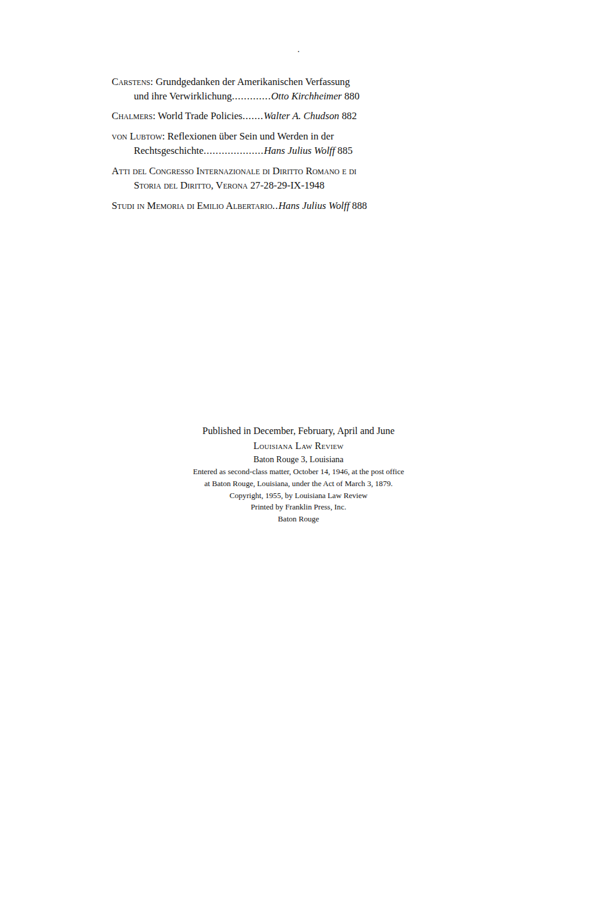.
Carstens: Grundgedanken der Amerikanischen Verfassung und ihre Verwirklichung............. Otto Kirchheimer 880
Chalmers: World Trade Policies....... Walter A. Chudson 882
von Lubtow: Reflexionen über Sein und Werden in der Rechtsgeschichte.................... Hans Julius Wolff 885
Atti del Congresso Internazionale di Diritto Romano e di Storia del Diritto, Verona 27-28-29-IX-1948
Studi in Memoria di Emilio Albertario.. Hans Julius Wolff 888
Published in December, February, April and June
Louisiana Law Review
Baton Rouge 3, Louisiana
Entered as second-class matter, October 14, 1946, at the post office
at Baton Rouge, Louisiana, under the Act of March 3, 1879.
Copyright, 1955, by Louisiana Law Review
Printed by Franklin Press, Inc.
Baton Rouge